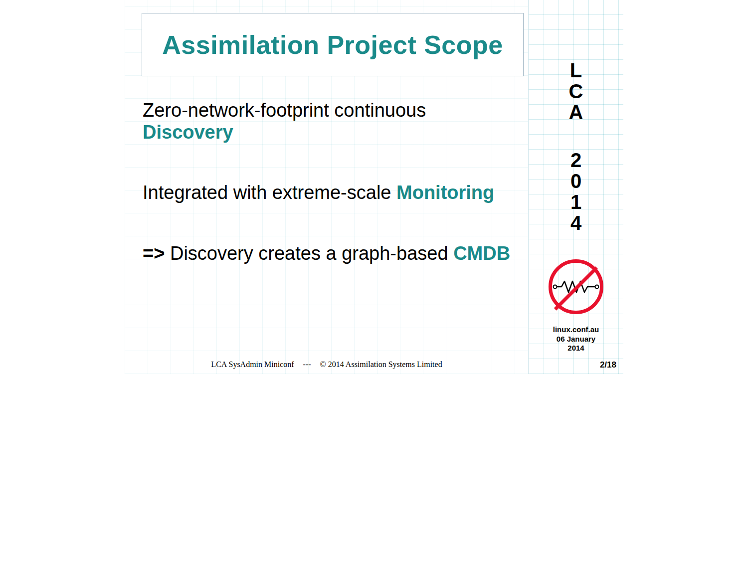Assimilation Project Scope
Zero-network-footprint continuous Discovery
Integrated with extreme-scale Monitoring
=> Discovery creates a graph-based CMDB
L
C
A
2
0
1
4
linux.conf.au
06 January
2014
2/18
LCA SysAdmin Miniconf --- © 2014 Assimilation Systems Limited